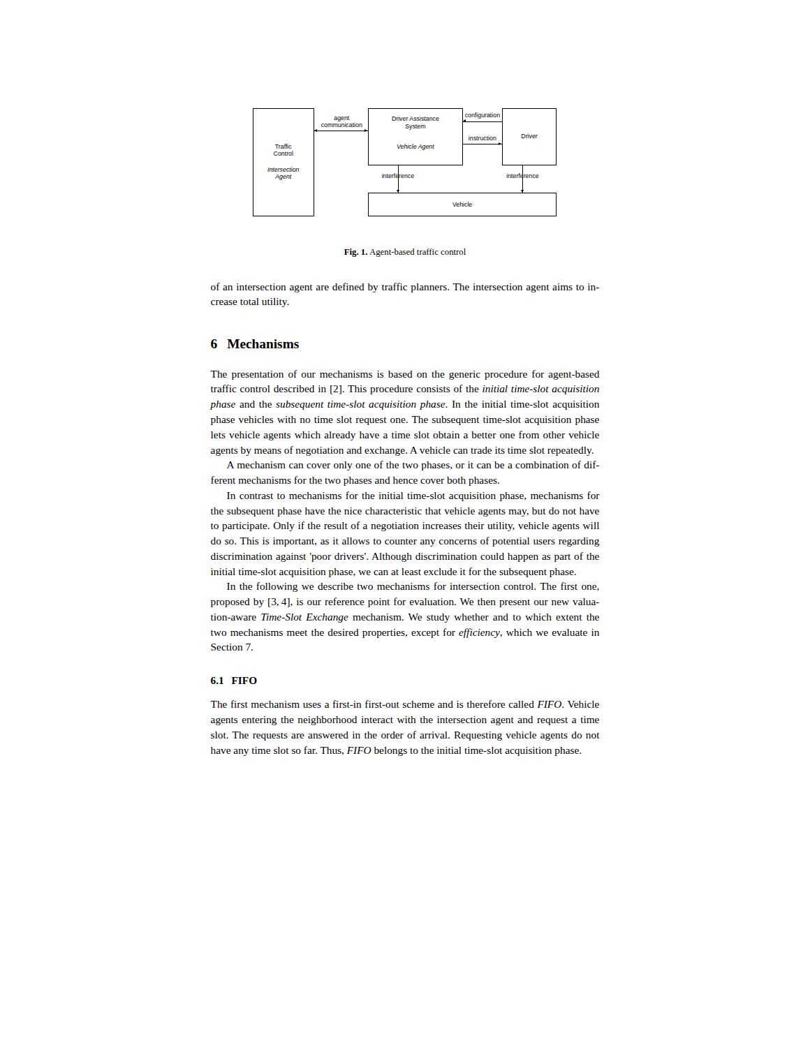Traffic
Control
Intersection
Agent
Driver Assistance
System
Vehicle Agent
Driver
Vehicle
agent
communication
configuration
instruction
interference
interference
Fig. 1. Agent-based traffic control
of an intersection agent are defined by traffic planners. The intersection agent aims to increase total utility.
6 Mechanisms
The presentation of our mechanisms is based on the generic procedure for agent-based traffic control described in [2]. This procedure consists of the initial time-slot acquisition phase and the subsequent time-slot acquisition phase. In the initial time-slot acquisition phase vehicles with no time slot request one. The subsequent time-slot acquisition phase lets vehicle agents which already have a time slot obtain a better one from other vehicle agents by means of negotiation and exchange. A vehicle can trade its time slot repeatedly.
A mechanism can cover only one of the two phases, or it can be a combination of different mechanisms for the two phases and hence cover both phases.
In contrast to mechanisms for the initial time-slot acquisition phase, mechanisms for the subsequent phase have the nice characteristic that vehicle agents may, but do not have to participate. Only if the result of a negotiation increases their utility, vehicle agents will do so. This is important, as it allows to counter any concerns of potential users regarding discrimination against 'poor drivers'. Although discrimination could happen as part of the initial time-slot acquisition phase, we can at least exclude it for the subsequent phase.
In the following we describe two mechanisms for intersection control. The first one, proposed by [3, 4], is our reference point for evaluation. We then present our new valuation-aware Time-Slot Exchange mechanism. We study whether and to which extent the two mechanisms meet the desired properties, except for efficiency, which we evaluate in Section 7.
6.1 FIFO
The first mechanism uses a first-in first-out scheme and is therefore called FIFO. Vehicle agents entering the neighborhood interact with the intersection agent and request a time slot. The requests are answered in the order of arrival. Requesting vehicle agents do not have any time slot so far. Thus, FIFO belongs to the initial time-slot acquisition phase.